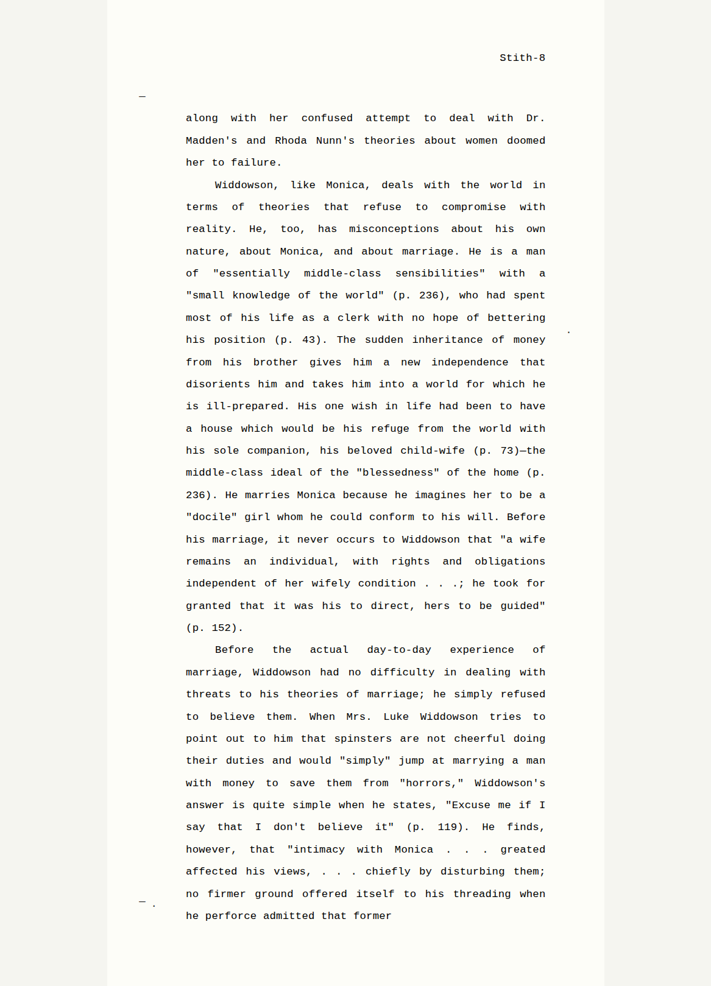Stith-8
— .
along with her confused attempt to deal with Dr. Madden's and Rhoda Nunn's theories about women doomed her to failure.
Widdowson, like Monica, deals with the world in terms of theories that refuse to compromise with reality. He, too, has misconceptions about his own nature, about Monica, and about marriage. He is a man of "essentially middle-class sensibilities" with a "small knowledge of the world" (p. 236), who had spent most of his life as a clerk with no hope of bettering his position (p. 43). The sudden inheritance of money from his brother gives him a new independence that disorients him and takes him into a world for which he is ill-prepared. His one wish in life had been to have a house which would be his refuge from the world with his sole companion, his beloved child-wife (p. 73)—the middle-class ideal of the "blessedness" of the home (p. 236). He marries Monica because he imagines her to be a "docile" girl whom he could conform to his will. Before his marriage, it never occurs to Widdowson that "a wife remains an individual, with rights and obligations independent of her wifely condition . . .; he took for granted that it was his to direct, hers to be guided" (p. 152).
Before the actual day-to-day experience of marriage, Widdowson had no difficulty in dealing with threats to his theories of marriage; he simply refused to believe them. When Mrs. Luke Widdowson tries to point out to him that spinsters are not cheerful doing their duties and would "simply" jump at marrying a man with money to save them from "horrors," Widdowson's answer is quite simple when he states, "Excuse me if I say that I don't believe it" (p. 119). He finds, however, that "intimacy with Monica . . . greated affected his views, . . . chiefly by disturbing them; no firmer ground offered itself to his threading when he perforce admitted that former
— .